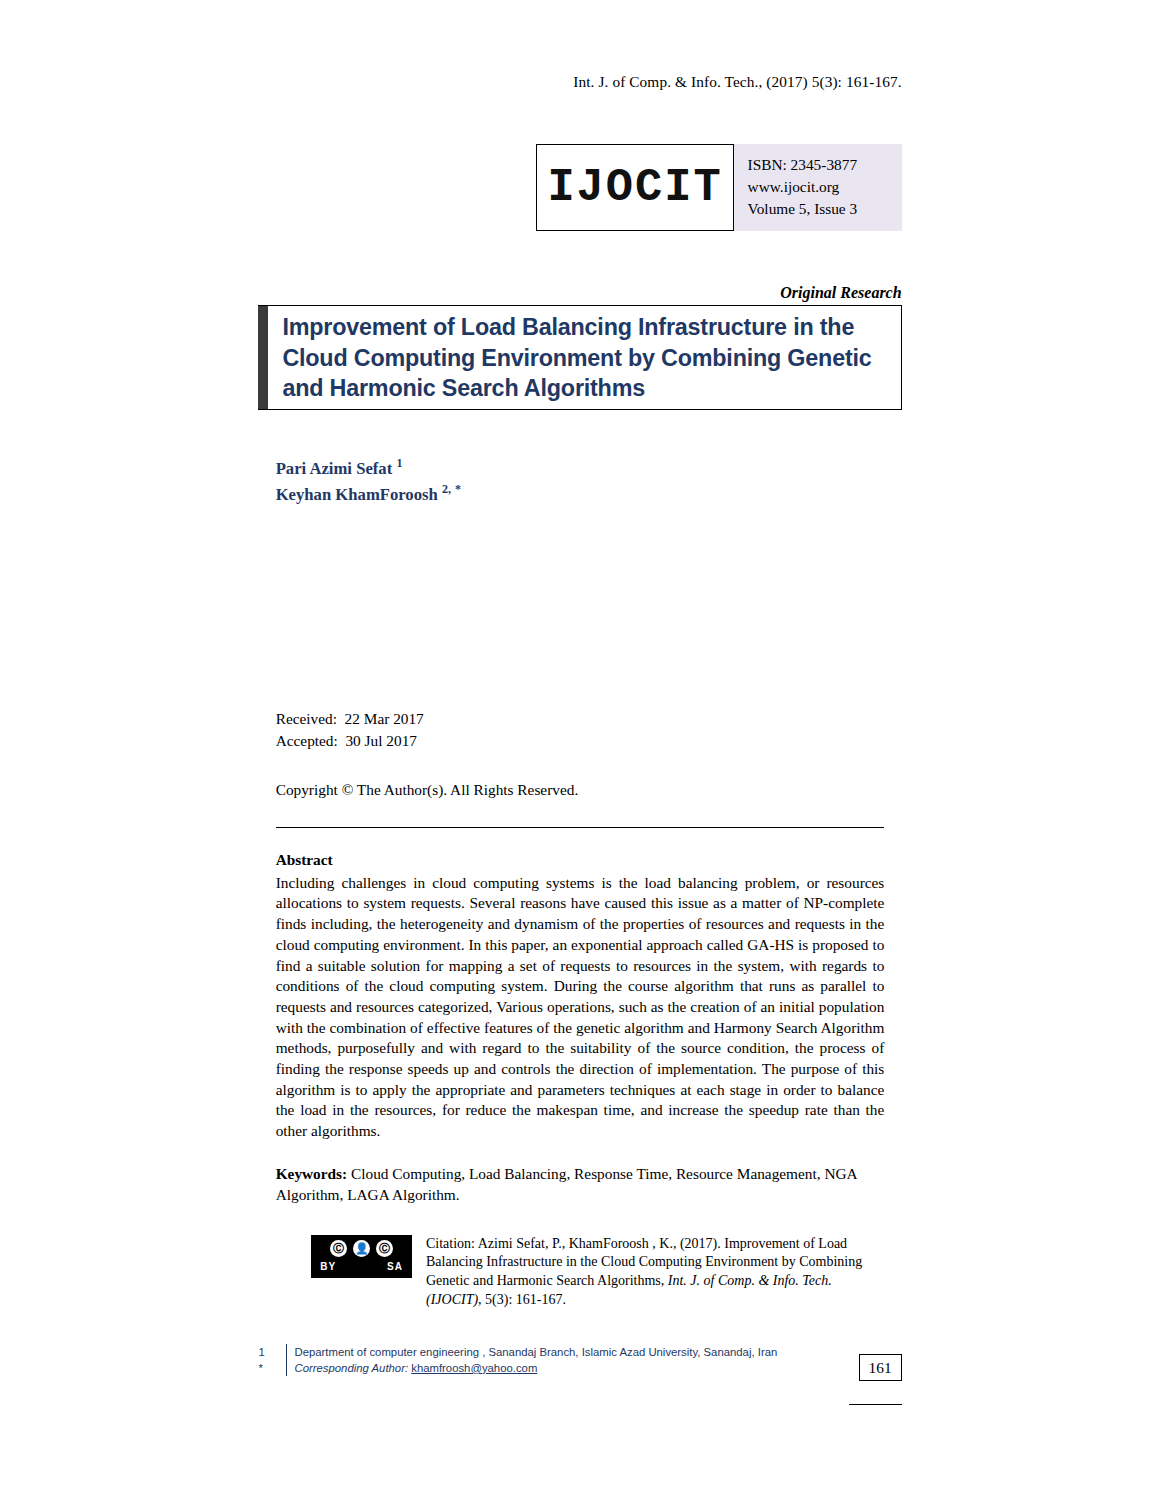Int. J. of Comp. & Info. Tech., (2017) 5(3): 161-167.
IJOCIT
ISBN: 2345-3877
www.ijocit.org
Volume 5, Issue 3
Original Research
Improvement of Load Balancing Infrastructure in the Cloud Computing Environment by Combining Genetic and Harmonic Search Algorithms
Pari Azimi Sefat 1
Keyhan KhamForoosh 2, *
Received: 22 Mar 2017
Accepted: 30 Jul 2017
Copyright © The Author(s). All Rights Reserved.
Abstract
Including challenges in cloud computing systems is the load balancing problem, or resources allocations to system requests. Several reasons have caused this issue as a matter of NP-complete finds including, the heterogeneity and dynamism of the properties of resources and requests in the cloud computing environment. In this paper, an exponential approach called GA-HS is proposed to find a suitable solution for mapping a set of requests to resources in the system, with regards to conditions of the cloud computing system. During the course algorithm that runs as parallel to requests and resources categorized, Various operations, such as the creation of an initial population with the combination of effective features of the genetic algorithm and Harmony Search Algorithm methods, purposefully and with regard to the suitability of the source condition, the process of finding the response speeds up and controls the direction of implementation. The purpose of this algorithm is to apply the appropriate and parameters techniques at each stage in order to balance the load in the resources, for reduce the makespan time, and increase the speedup rate than the other algorithms.
Keywords: Cloud Computing, Load Balancing, Response Time, Resource Management, NGA Algorithm, LAGA Algorithm.
Ⓒ
👤
Ⓒ
BY SA
Citation: Azimi Sefat, P., KhamForoosh , K., (2017). Improvement of Load Balancing Infrastructure in the Cloud Computing Environment by Combining Genetic and Harmonic Search Algorithms, Int. J. of Comp. & Info. Tech. (IJOCIT), 5(3): 161-167.
| 1 | Department of computer engineering , Sanandaj Branch, Islamic Azad University, Sanandaj, Iran |
| * | Corresponding Author: khamfroosh@yahoo.com |
161